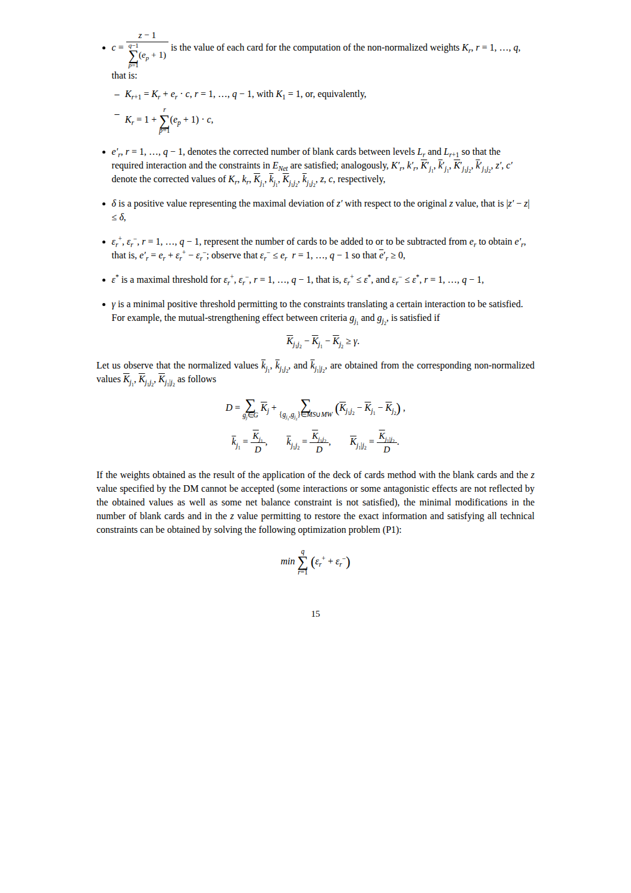c = z − 1 q−1 ∑ p=1 (ep + 1) is the value of each card for the computation of the non-normalized weights Kr, r = 1, …, q, that is:
Kr+1 = Kr + er · c, r = 1, …, q − 1, with K1 = 1, or, equivalently,
Kr = 1 + r ∑ p=1 (ep + 1) · c,
e′r, r = 1, …, q − 1, denotes the corrected number of blank cards between levels Lr and Lr+1 so that the required interaction and the constraints in ENet are satisfied; analogously, K′r, k′r, K′j1, k′j1, K′j1j2, k′j1j2, z′, c′ denote the corrected values of Kr, kr, Kj1, kj1, Kj1j2, kj1j2, z, c, respectively,
δ is a positive value representing the maximal deviation of z′ with respect to the original z value, that is |z′ − z| ≤ δ,
εr+, εr−, r = 1, …, q − 1, represent the number of cards to be added to or to be subtracted from er to obtain e′r, that is, e′r = er + εr+ − εr−; observe that εr− ≤ er r = 1, …, q − 1 so that e′r ≥ 0,
ε* is a maximal threshold for εr+, εr−, r = 1, …, q − 1, that is, εr+ ≤ ε*, and εr− ≤ ε*, r = 1, …, q − 1,
γ is a minimal positive threshold permitting to the constraints translating a certain interaction to be satisfied. For example, the mutual-strengthening effect between criteria gj1 and gj2, is satisfied if
Kj1j2 − Kj1 − Kj2 ≥ γ.
Let us observe that the normalized values kj1, kj1j2, and kj1|j2, are obtained from the corresponding non-normalized values Kj1, Kj1j2, Kj1|j2 as follows
D = ∑ gj∈G Kj + ∑ {gj1,gj2}∈MS∪MW (Kj1j2 − Kj1 − Kj2) ,
kj1 = Kj1 D , kj1j2 = Kj1j2 D , Kj1|j2 = Kj1|j2 D .
If the weights obtained as the result of the application of the deck of cards method with the blank cards and the z value specified by the DM cannot be accepted (some interactions or some antagonistic effects are not reflected by the obtained values as well as some net balance constraint is not satisfied), the minimal modifications in the number of blank cards and in the z value permitting to restore the exact information and satisfying all technical constraints can be obtained by solving the following optimization problem (P1):
min q ∑ r=1 (εr+ + εr−)
15